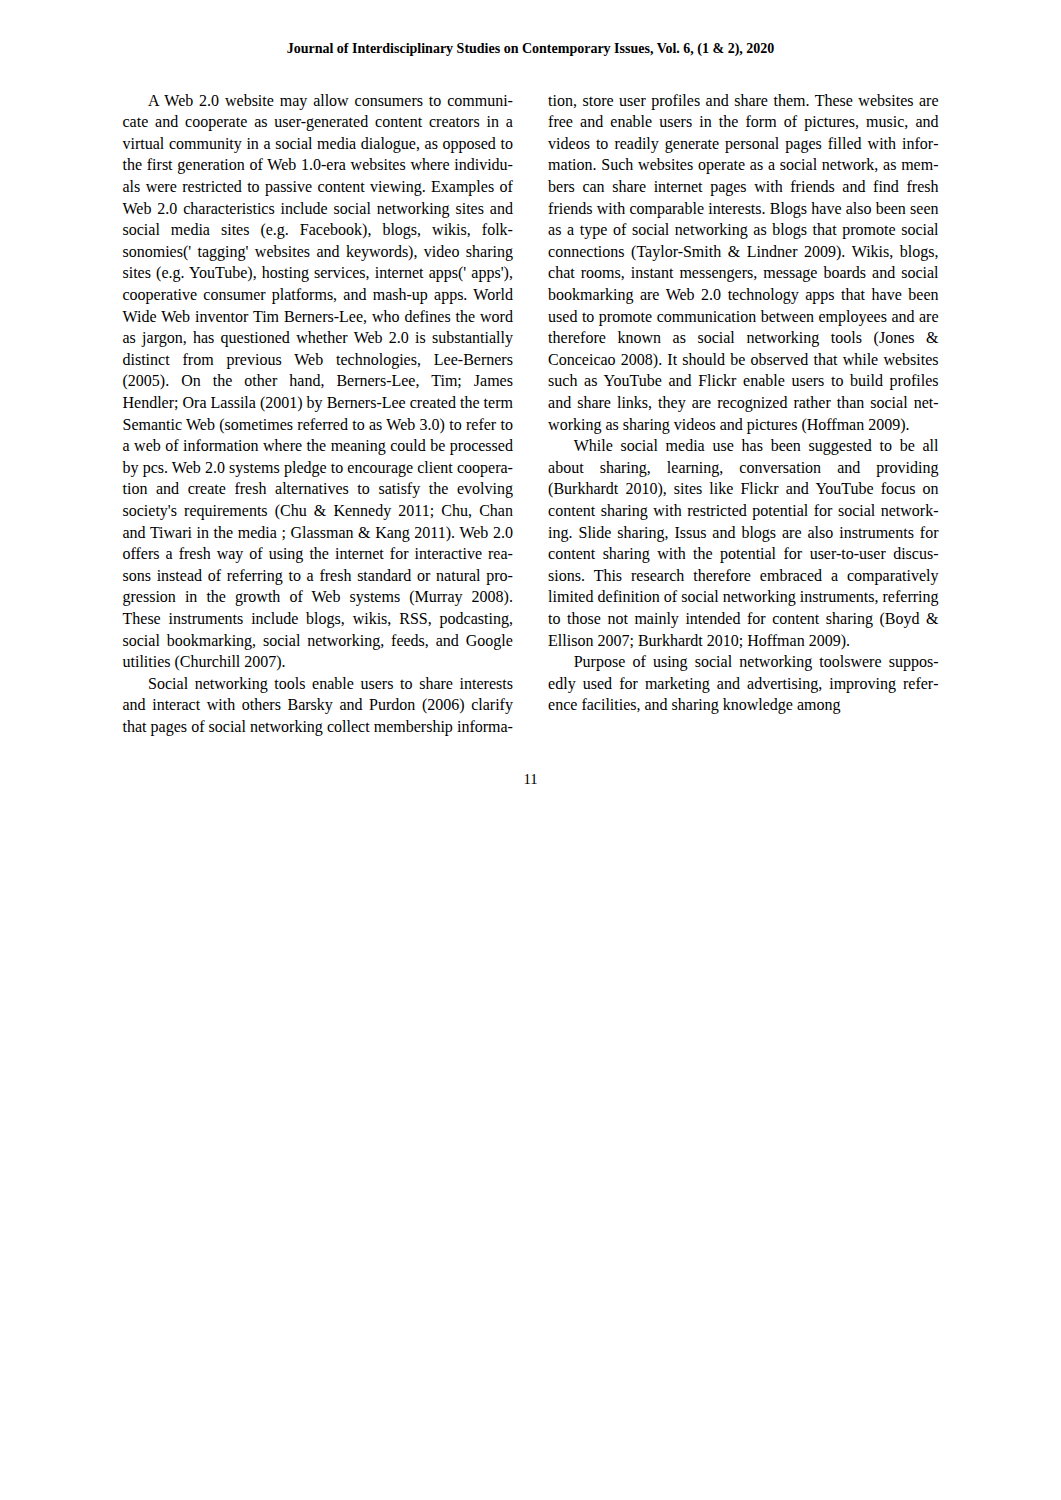Journal of Interdisciplinary Studies on Contemporary Issues, Vol. 6, (1 & 2), 2020
A Web 2.0 website may allow consumers to communicate and cooperate as user-generated content creators in a virtual community in a social media dialogue, as opposed to the first generation of Web 1.0-era websites where individuals were restricted to passive content viewing. Examples of Web 2.0 characteristics include social networking sites and social media sites (e.g. Facebook), blogs, wikis, folksonomies(' tagging' websites and keywords), video sharing sites (e.g. YouTube), hosting services, internet apps(' apps'), cooperative consumer platforms, and mash-up apps. World Wide Web inventor Tim Berners-Lee, who defines the word as jargon, has questioned whether Web 2.0 is substantially distinct from previous Web technologies, Lee-Berners (2005). On the other hand, Berners-Lee, Tim; James Hendler; Ora Lassila (2001) by Berners-Lee created the term Semantic Web (sometimes referred to as Web 3.0) to refer to a web of information where the meaning could be processed by pcs. Web 2.0 systems pledge to encourage client cooperation and create fresh alternatives to satisfy the evolving society's requirements (Chu & Kennedy 2011; Chu, Chan and Tiwari in the media ; Glassman & Kang 2011). Web 2.0 offers a fresh way of using the internet for interactive reasons instead of referring to a fresh standard or natural progression in the growth of Web systems (Murray 2008). These instruments include blogs, wikis, RSS, podcasting, social bookmarking, social networking, feeds, and Google utilities (Churchill 2007).
Social networking tools enable users to share interests and interact with others Barsky and Purdon (2006) clarify that pages of social networking collect membership information, store user profiles and share them. These websites are free and enable users in the form of pictures, music, and videos to readily generate personal pages filled with information. Such websites operate as a social network, as members can share internet pages with friends and find fresh friends with comparable interests. Blogs have also been seen as a type of social networking as blogs that promote social connections (Taylor-Smith & Lindner 2009). Wikis, blogs, chat rooms, instant messengers, message boards and social bookmarking are Web 2.0 technology apps that have been used to promote communication between employees and are therefore known as social networking tools (Jones & Conceicao 2008). It should be observed that while websites such as YouTube and Flickr enable users to build profiles and share links, they are recognized rather than social networking as sharing videos and pictures (Hoffman 2009).
While social media use has been suggested to be all about sharing, learning, conversation and providing (Burkhardt 2010), sites like Flickr and YouTube focus on content sharing with restricted potential for social networking. Slide sharing, Issus and blogs are also instruments for content sharing with the potential for user-to-user discussions. This research therefore embraced a comparatively limited definition of social networking instruments, referring to those not mainly intended for content sharing (Boyd & Ellison 2007; Burkhardt 2010; Hoffman 2009).
Purpose of using social networking toolswere supposedly used for marketing and advertising, improving reference facilities, and sharing knowledge among
11